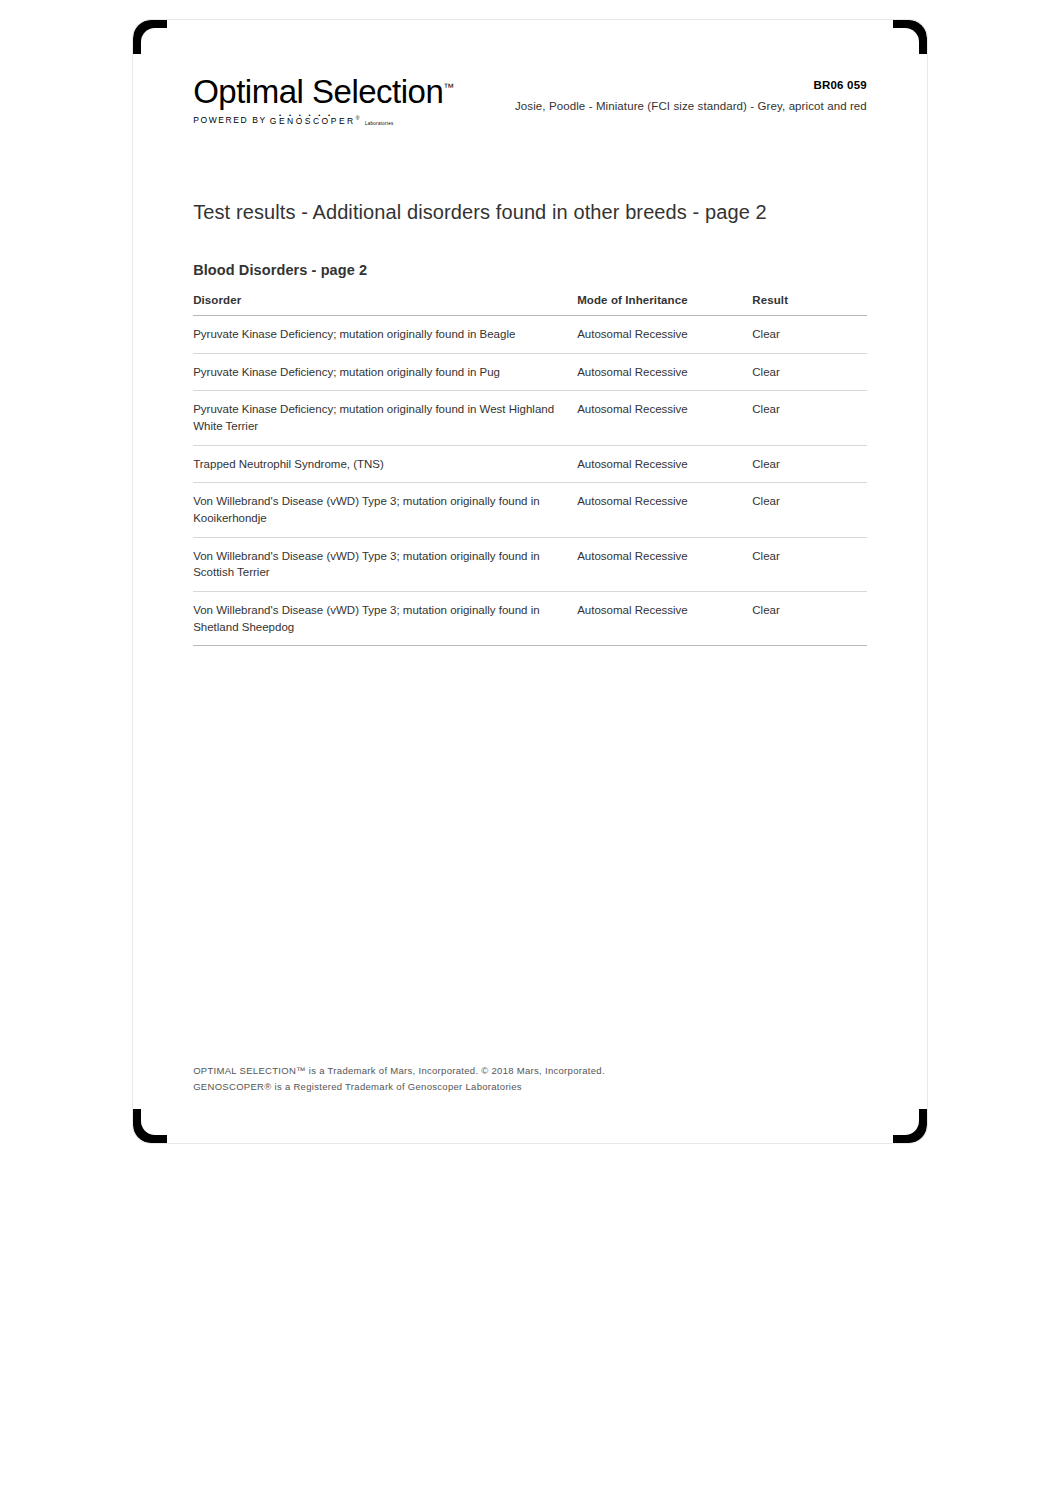Optimal Selection™
POWERED BY • • • • • • GENOSCOPER® Laboratories
BR06 059
Josie, Poodle - Miniature (FCI size standard) - Grey, apricot and red
Test results - Additional disorders found in other breeds - page 2
Blood Disorders - page 2
| Disorder | Mode of Inheritance | Result |
| --- | --- | --- |
| Pyruvate Kinase Deficiency; mutation originally found in Beagle | Autosomal Recessive | Clear |
| Pyruvate Kinase Deficiency; mutation originally found in Pug | Autosomal Recessive | Clear |
| Pyruvate Kinase Deficiency; mutation originally found in West Highland White Terrier | Autosomal Recessive | Clear |
| Trapped Neutrophil Syndrome, (TNS) | Autosomal Recessive | Clear |
| Von Willebrand's Disease (vWD) Type 3; mutation originally found in Kooikerhondje | Autosomal Recessive | Clear |
| Von Willebrand's Disease (vWD) Type 3; mutation originally found in Scottish Terrier | Autosomal Recessive | Clear |
| Von Willebrand's Disease (vWD) Type 3; mutation originally found in Shetland Sheepdog | Autosomal Recessive | Clear |
OPTIMAL SELECTION™ is a Trademark of Mars, Incorporated. © 2018 Mars, Incorporated.
GENOSCOPER® is a Registered Trademark of Genoscoper Laboratories